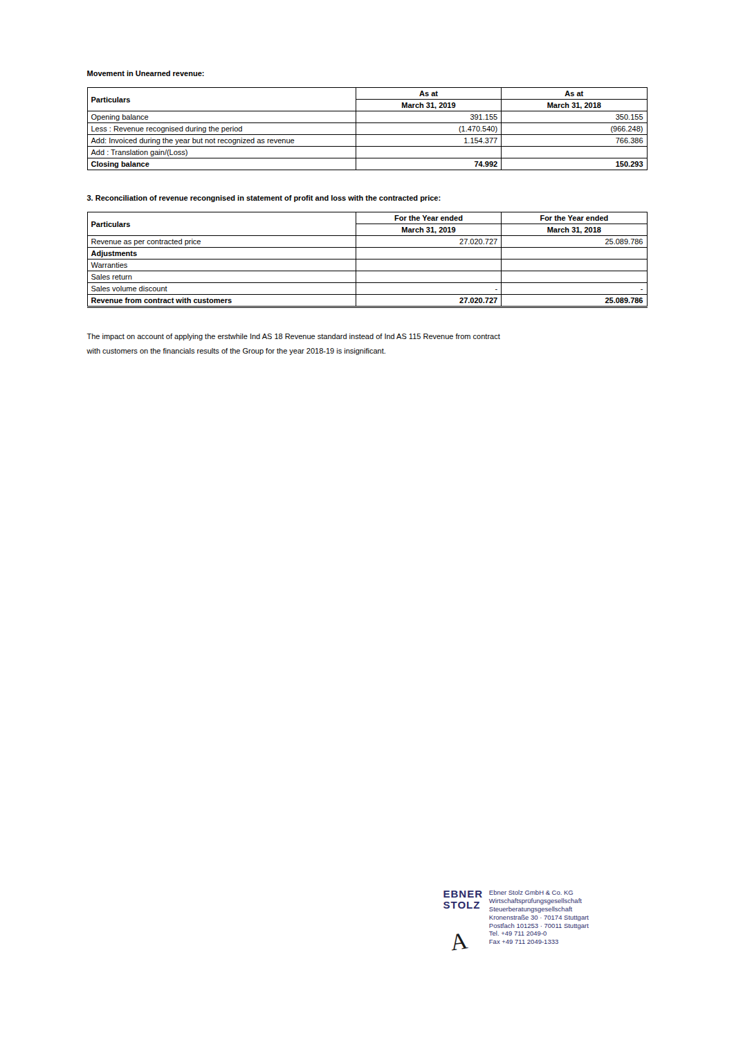Movement in Unearned revenue:
| Particulars | As at | As at |
| --- | --- | --- |
| March 31, 2019 | March 31, 2018 |
| Opening balance | 391.155 | 350.155 |
| Less : Revenue recognised during the period | (1.470.540) | (966.248) |
| Add: Invoiced during the year but not recognized as revenue | 1.154.377 | 766.386 |
| Add : Translation gain/(Loss) | | |
| Closing balance | 74.992 | 150.293 |
3. Reconciliation of revenue recongnised in statement of profit and loss with the contracted price:
| Particulars | For the Year ended | For the Year ended |
| --- | --- | --- |
| March 31, 2019 | March 31, 2018 |
| Revenue as per contracted price | 27.020.727 | 25.089.786 |
| Adjustments | | |
| Warranties | | |
| Sales return | | |
| Sales volume discount | - | - |
| Revenue from contract with customers | 27.020.727 | 25.089.786 |
The impact on account of applying the erstwhile Ind AS 18 Revenue standard instead of Ind AS 115 Revenue from contract
with customers on the financials results of the Group for the year 2018-19 is insignificant.
EBNER
STOLZ Ebner Stolz GmbH & Co. KG
Wirtschaftsprüfungsgesellschaft
Steuerberatungsgesellschaft
Kronenstraße 30 · 70174 Stuttgart
Postfach 101253 · 70011 Stuttgart
Tel. +49 711 2049-0
Fax +49 711 2049-1333 A